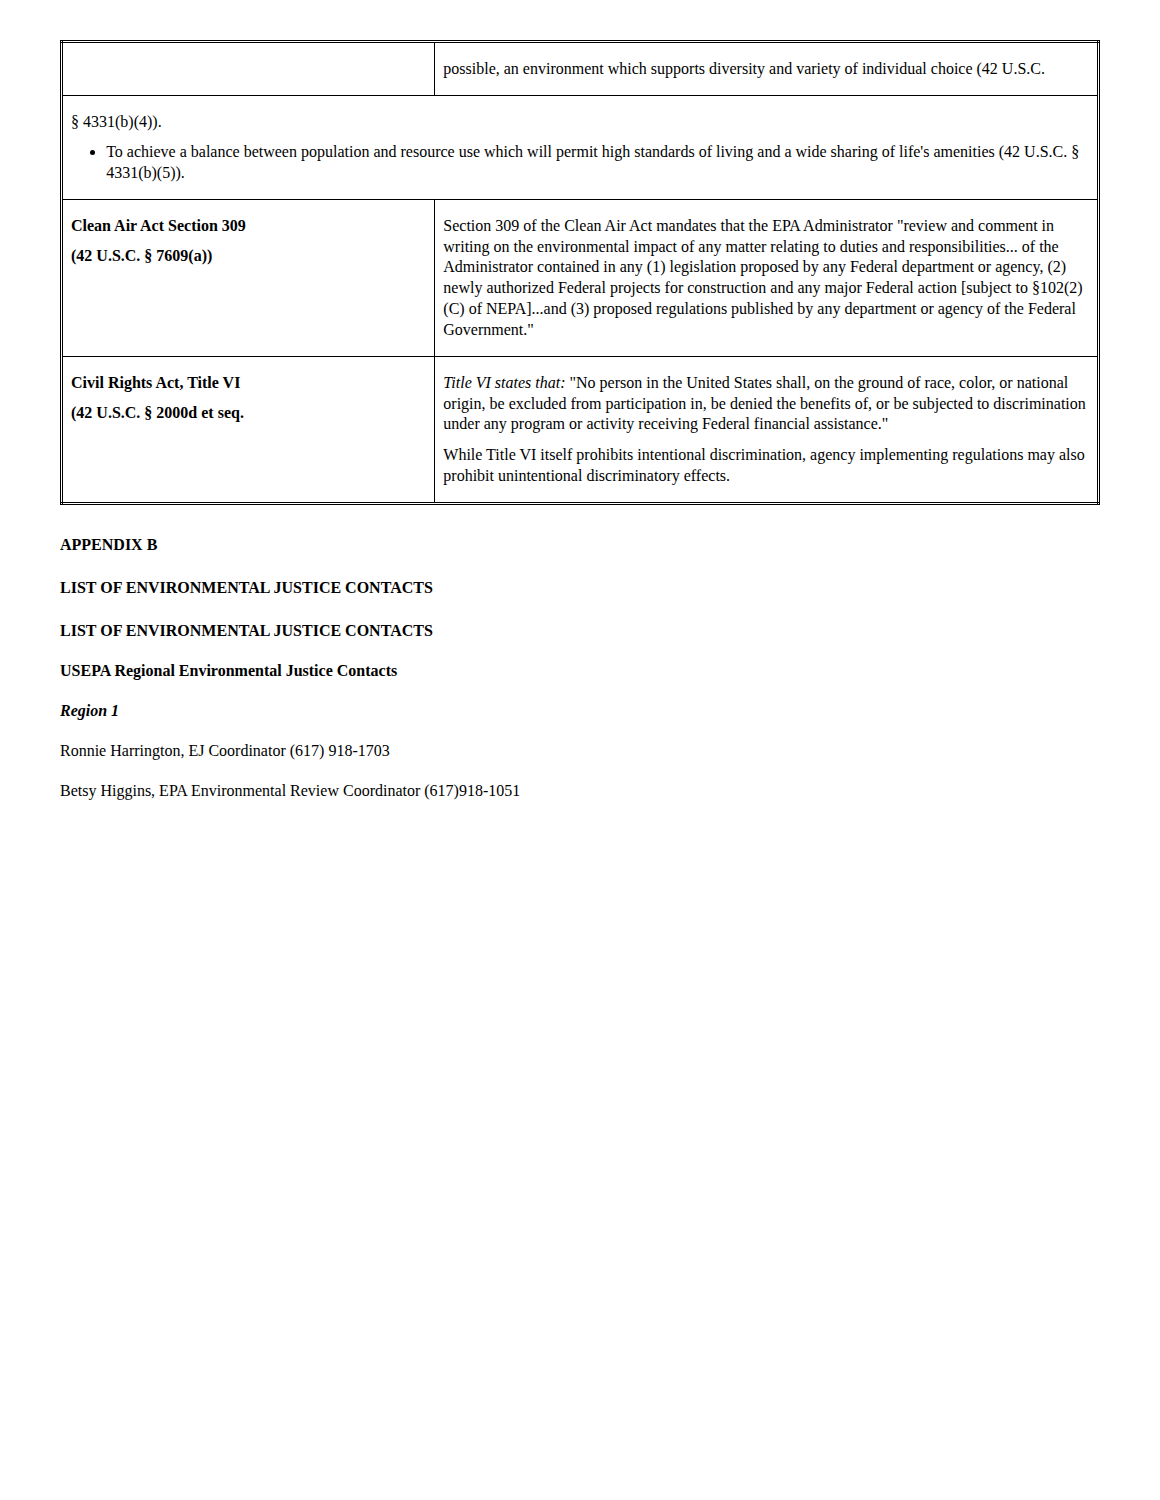| | possible, an environment which supports diversity and variety of individual choice (42 U.S.C. |
| § 4331(b)(4)). To achieve a balance between population and resource use which will permit high standards of living and a wide sharing of life's amenities (42 U.S.C. § 4331(b)(5)). |
| Clean Air Act Section 309 (42 U.S.C. § 7609(a)) | Section 309 of the Clean Air Act mandates that the EPA Administrator "review and comment in writing on the environmental impact of any matter relating to duties and responsibilities... of the Administrator contained in any (1) legislation proposed by any Federal department or agency, (2) newly authorized Federal projects for construction and any major Federal action [subject to §102(2)(C) of NEPA]...and (3) proposed regulations published by any department or agency of the Federal Government." |
| Civil Rights Act, Title VI (42 U.S.C. § 2000d et seq. | Title VI states that: "No person in the United States shall, on the ground of race, color, or national origin, be excluded from participation in, be denied the benefits of, or be subjected to discrimination under any program or activity receiving Federal financial assistance." While Title VI itself prohibits intentional discrimination, agency implementing regulations may also prohibit unintentional discriminatory effects. |
APPENDIX B
LIST OF ENVIRONMENTAL JUSTICE CONTACTS
LIST OF ENVIRONMENTAL JUSTICE CONTACTS
USEPA Regional Environmental Justice Contacts
Region 1
Ronnie Harrington, EJ Coordinator (617) 918-1703
Betsy Higgins, EPA Environmental Review Coordinator (617)918-1051